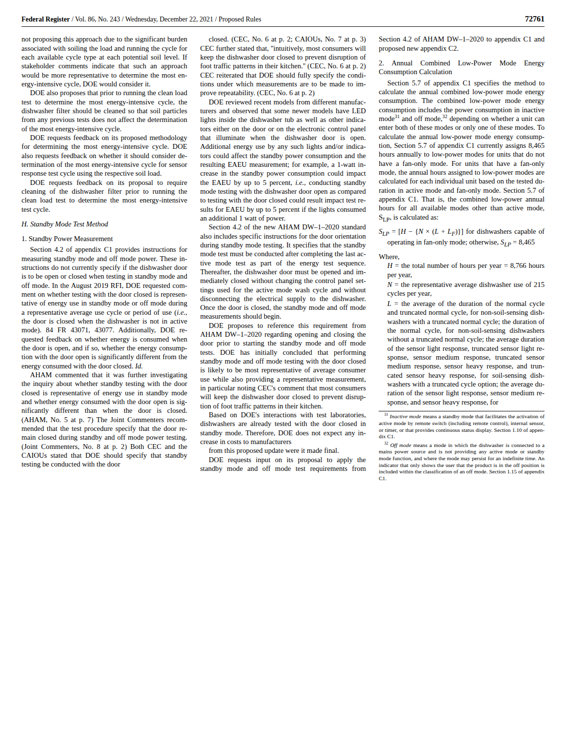Federal Register / Vol. 86, No. 243 / Wednesday, December 22, 2021 / Proposed Rules
72761
not proposing this approach due to the significant burden associated with soiling the load and running the cycle for each available cycle type at each potential soil level. If stakeholder comments indicate that such an approach would be more representative to determine the most energy-intensive cycle, DOE would consider it.
DOE also proposes that prior to running the clean load test to determine the most energy-intensive cycle, the dishwasher filter should be cleaned so that soil particles from any previous tests does not affect the determination of the most energy-intensive cycle.
DOE requests feedback on its proposed methodology for determining the most energy-intensive cycle. DOE also requests feedback on whether it should consider determination of the most energy-intensive cycle for sensor response test cycle using the respective soil load.
DOE requests feedback on its proposal to require cleaning of the dishwasher filter prior to running the clean load test to determine the most energy-intensive test cycle.
H. Standby Mode Test Method
1. Standby Power Measurement
Section 4.2 of appendix C1 provides instructions for measuring standby mode and off mode power. These instructions do not currently specify if the dishwasher door is to be open or closed when testing in standby mode and off mode. In the August 2019 RFI, DOE requested comment on whether testing with the door closed is representative of energy use in standby mode or off mode during a representative average use cycle or period of use (i.e., the door is closed when the dishwasher is not in active mode). 84 FR 43071, 43077. Additionally, DOE requested feedback on whether energy is consumed when the door is open, and if so, whether the energy consumption with the door open is significantly different from the energy consumed with the door closed. Id.
AHAM commented that it was further investigating the inquiry about whether standby testing with the door closed is representative of energy use in standby mode and whether energy consumed with the door open is significantly different than when the door is closed. (AHAM, No. 5 at p. 7) The Joint Commenters recommended that the test procedure specify that the door remain closed during standby and off mode power testing. (Joint Commenters, No. 8 at p. 2) Both CEC and the CAIOUs stated that DOE should specify that standby testing be conducted with the door
closed. (CEC, No. 6 at p. 2; CAIOUs, No. 7 at p. 3) CEC further stated that, ''intuitively, most consumers will keep the dishwasher door closed to prevent disruption of foot traffic patterns in their kitchen.'' (CEC, No. 6 at p. 2) CEC reiterated that DOE should fully specify the conditions under which measurements are to be made to improve repeatability. (CEC, No. 6 at p. 2)
DOE reviewed recent models from different manufacturers and observed that some newer models have LED lights inside the dishwasher tub as well as other indicators either on the door or on the electronic control panel that illuminate when the dishwasher door is open. Additional energy use by any such lights and/or indicators could affect the standby power consumption and the resulting EAEU measurement; for example, a 1-watt increase in the standby power consumption could impact the EAEU by up to 5 percent, i.e., conducting standby mode testing with the dishwasher door open as compared to testing with the door closed could result impact test results for EAEU by up to 5 percent if the lights consumed an additional 1 watt of power.
Section 4.2 of the new AHAM DW–1–2020 standard also includes specific instructions for the door orientation during standby mode testing. It specifies that the standby mode test must be conducted after completing the last active mode test as part of the energy test sequence. Thereafter, the dishwasher door must be opened and immediately closed without changing the control panel settings used for the active mode wash cycle and without disconnecting the electrical supply to the dishwasher. Once the door is closed, the standby mode and off mode measurements should begin.
DOE proposes to reference this requirement from AHAM DW–1–2020 regarding opening and closing the door prior to starting the standby mode and off mode tests. DOE has initially concluded that performing standby mode and off mode testing with the door closed is likely to be most representative of average consumer use while also providing a representative measurement, in particular noting CEC's comment that most consumers will keep the dishwasher door closed to prevent disruption of foot traffic patterns in their kitchen.
Based on DOE's interactions with test laboratories, dishwashers are already tested with the door closed in standby mode. Therefore, DOE does not expect any increase in costs to manufacturers
from this proposed update were it made final.
DOE requests input on its proposal to apply the standby mode and off mode test requirements from Section 4.2 of AHAM DW–1–2020 to appendix C1 and proposed new appendix C2.
2. Annual Combined Low-Power Mode Energy Consumption Calculation
Section 5.7 of appendix C1 specifies the method to calculate the annual combined low-power mode energy consumption. The combined low-power mode energy consumption includes the power consumption in inactive mode31 and off mode,32 depending on whether a unit can enter both of these modes or only one of these modes. To calculate the annual low-power mode energy consumption, Section 5.7 of appendix C1 currently assigns 8,465 hours annually to low-power modes for units that do not have a fan-only mode. For units that have a fan-only mode, the annual hours assigned to low-power modes are calculated for each individual unit based on the tested duration in active mode and fan-only mode. Section 5.7 of appendix C1. That is, the combined low-power annual hours for all available modes other than active mode, SLP, is calculated as:
SLP = [H − {N × (L + LF)}] for dishwashers capable of operating in fan-only mode; otherwise, SLP = 8,465
Where,
H = the total number of hours per year = 8,766 hours per year,
N = the representative average dishwasher use of 215 cycles per year,
L = the average of the duration of the normal cycle and truncated normal cycle, for non-soil-sensing dishwashers with a truncated normal cycle; the duration of the normal cycle, for non-soil-sensing dishwashers without a truncated normal cycle; the average duration of the sensor light response, truncated sensor light response, sensor medium response, truncated sensor medium response, sensor heavy response, and truncated sensor heavy response, for soil-sensing dishwashers with a truncated cycle option; the average duration of the sensor light response, sensor medium response, and sensor heavy response, for
31 Inactive mode means a standby mode that facilitates the activation of active mode by remote switch (including remote control), internal sensor, or timer, or that provides continuous status display. Section 1.10 of appendix C1.
32 Off mode means a mode in which the dishwasher is connected to a mains power source and is not providing any active mode or standby mode function, and where the mode may persist for an indefinite time. An indicator that only shows the user that the product is in the off position is included within the classification of an off mode. Section 1.15 of appendix C1.